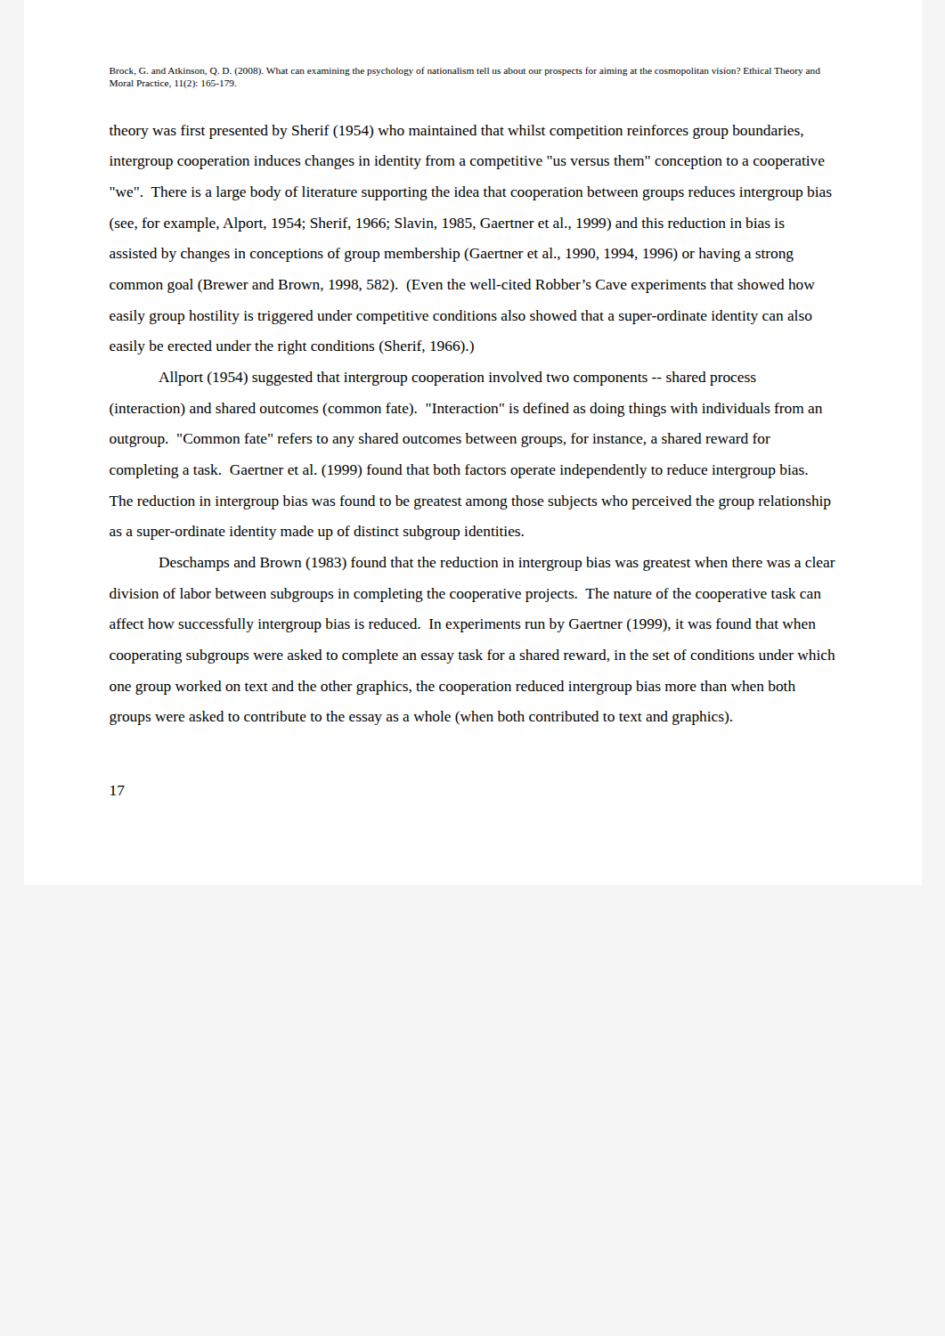Brock, G. and Atkinson, Q. D. (2008). What can examining the psychology of nationalism tell us about our prospects for aiming at the cosmopolitan vision? Ethical Theory and Moral Practice, 11(2): 165-179.
theory was first presented by Sherif (1954) who maintained that whilst competition reinforces group boundaries, intergroup cooperation induces changes in identity from a competitive "us versus them" conception to a cooperative "we". There is a large body of literature supporting the idea that cooperation between groups reduces intergroup bias (see, for example, Alport, 1954; Sherif, 1966; Slavin, 1985, Gaertner et al., 1999) and this reduction in bias is assisted by changes in conceptions of group membership (Gaertner et al., 1990, 1994, 1996) or having a strong common goal (Brewer and Brown, 1998, 582). (Even the well-cited Robber’s Cave experiments that showed how easily group hostility is triggered under competitive conditions also showed that a super-ordinate identity can also easily be erected under the right conditions (Sherif, 1966).)
Allport (1954) suggested that intergroup cooperation involved two components -- shared process (interaction) and shared outcomes (common fate). "Interaction" is defined as doing things with individuals from an outgroup. "Common fate" refers to any shared outcomes between groups, for instance, a shared reward for completing a task. Gaertner et al. (1999) found that both factors operate independently to reduce intergroup bias. The reduction in intergroup bias was found to be greatest among those subjects who perceived the group relationship as a super-ordinate identity made up of distinct subgroup identities.
Deschamps and Brown (1983) found that the reduction in intergroup bias was greatest when there was a clear division of labor between subgroups in completing the cooperative projects. The nature of the cooperative task can affect how successfully intergroup bias is reduced. In experiments run by Gaertner (1999), it was found that when cooperating subgroups were asked to complete an essay task for a shared reward, in the set of conditions under which one group worked on text and the other graphics, the cooperation reduced intergroup bias more than when both groups were asked to contribute to the essay as a whole (when both contributed to text and graphics).
17